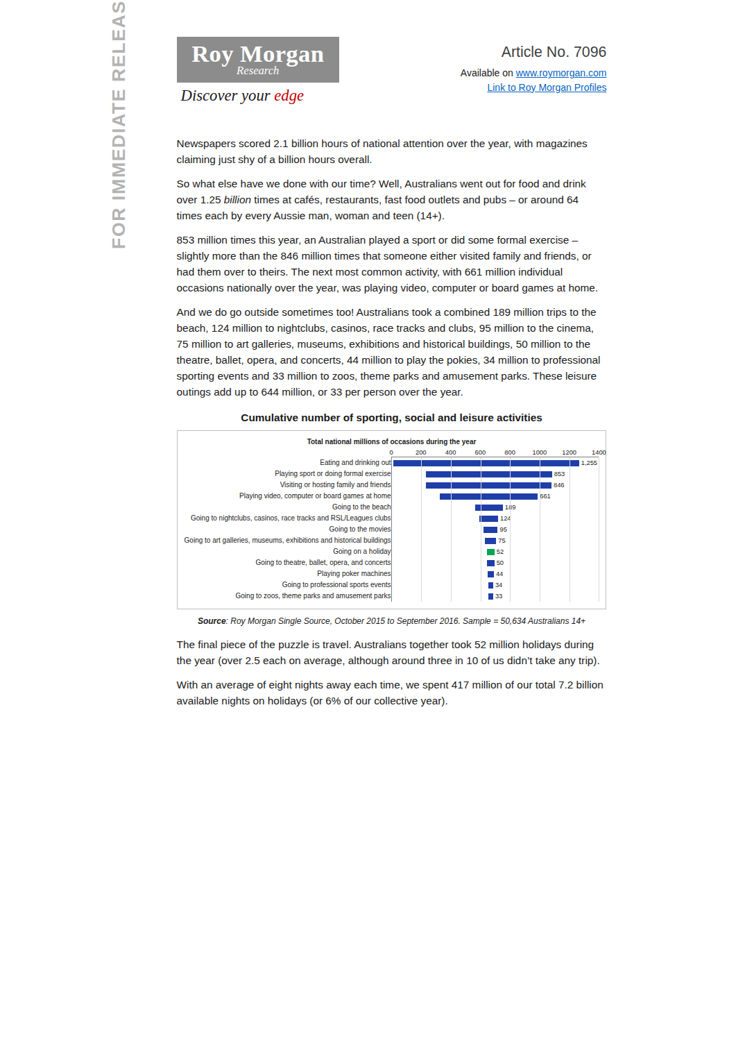FOR IMMEDIATE RELEASE
Roy Morgan Research
Discover your edge
Article No. 7096
Available on www.roymorgan.com
Link to Roy Morgan Profiles
Newspapers scored 2.1 billion hours of national attention over the year, with magazines claiming just shy of a billion hours overall.
So what else have we done with our time? Well, Australians went out for food and drink over 1.25 billion times at cafés, restaurants, fast food outlets and pubs – or around 64 times each by every Aussie man, woman and teen (14+).
853 million times this year, an Australian played a sport or did some formal exercise – slightly more than the 846 million times that someone either visited family and friends, or had them over to theirs. The next most common activity, with 661 million individual occasions nationally over the year, was playing video, computer or board games at home.
And we do go outside sometimes too! Australians took a combined 189 million trips to the beach, 124 million to nightclubs, casinos, race tracks and clubs, 95 million to the cinema, 75 million to art galleries, museums, exhibitions and historical buildings, 50 million to the theatre, ballet, opera, and concerts, 44 million to play the pokies, 34 million to professional sporting events and 33 million to zoos, theme parks and amusement parks. These leisure outings add up to 644 million, or 33 per person over the year.
Cumulative number of sporting, social and leisure activities
Total national millions of occasions during the year
| | 0 200 400 600 800 1000 1200 1400 |
| Eating and drinking out | 1,255 |
| Playing sport or doing formal exercise | 853 |
| Visiting or hosting family and friends | 846 |
| Playing video, computer or board games at home | 661 |
| Going to the beach | 189 |
| Going to nightclubs, casinos, race tracks and RSL/Leagues clubs | 124 |
| Going to the movies | 95 |
| Going to art galleries, museums, exhibitions and historical buildings | 75 |
| Going on a holiday | 52 |
| Going to theatre, ballet, opera, and concerts | 50 |
| Playing poker machines | 44 |
| Going to professional sports events | 34 |
| Going to zoos, theme parks and amusement parks | 33 |
Source: Roy Morgan Single Source, October 2015 to September 2016. Sample = 50,634 Australians 14+
The final piece of the puzzle is travel. Australians together took 52 million holidays during the year (over 2.5 each on average, although around three in 10 of us didn’t take any trip).
With an average of eight nights away each time, we spent 417 million of our total 7.2 billion available nights on holidays (or 6% of our collective year).